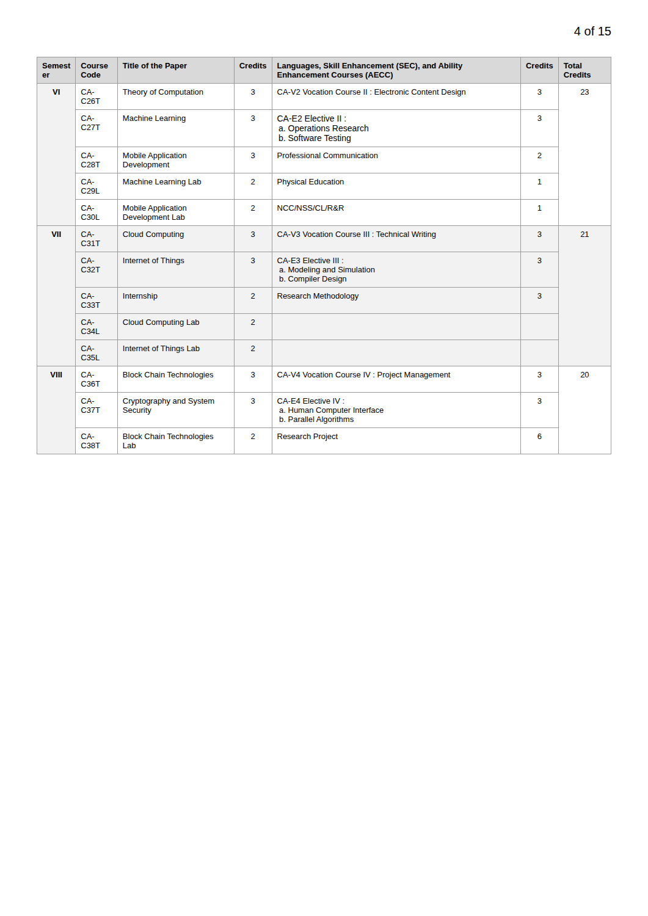4 of 15
| Semest er | Course Code | Title of the Paper | Credits | Languages, Skill Enhancement (SEC), and Ability Enhancement Courses (AECC) | Credits | Total Credits |
| --- | --- | --- | --- | --- | --- | --- |
| VI | CA-C26T | Theory of Computation | 3 | CA-V2 Vocation Course II : Electronic Content Design | 3 | 23 |
| CA-C27T | Machine Learning | 3 | CA-E2 Elective II : Operations Research Software Testing | 3 |
| CA-C28T | Mobile Application Development | 3 | Professional Communication | 2 |
| CA-C29L | Machine Learning Lab | 2 | Physical Education | 1 |
| CA-C30L | Mobile Application Development Lab | 2 | NCC/NSS/CL/R&R | 1 |
| VII | CA-C31T | Cloud Computing | 3 | CA-V3 Vocation Course III : Technical Writing | 3 | 21 |
| CA-C32T | Internet of Things | 3 | CA-E3 Elective III : Modeling and Simulation Compiler Design | 3 |
| CA-C33T | Internship | 2 | Research Methodology | 3 |
| CA-C34L | Cloud Computing Lab | 2 | | |
| CA-C35L | Internet of Things Lab | 2 | | |
| VIII | CA-C36T | Block Chain Technologies | 3 | CA-V4 Vocation Course IV : Project Management | 3 | 20 |
| CA-C37T | Cryptography and System Security | 3 | CA-E4 Elective IV : Human Computer Interface Parallel Algorithms | 3 |
| CA-C38T | Block Chain Technologies Lab | 2 | Research Project | 6 |